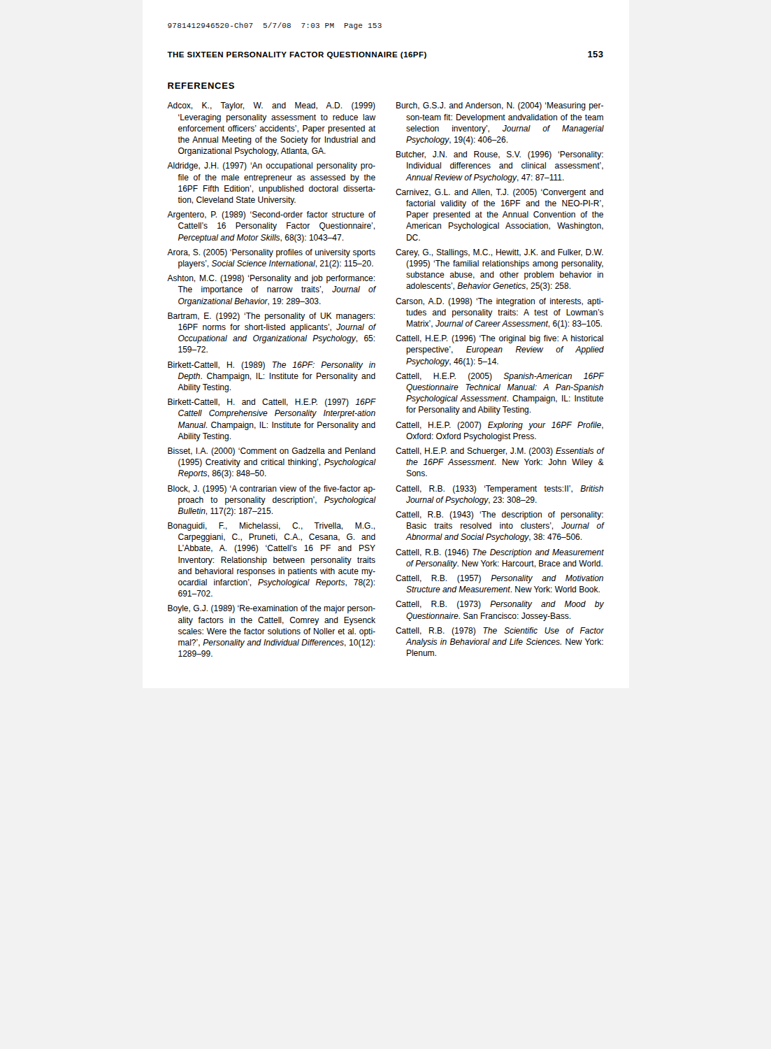9781412946520-Ch07 5/7/08 7:03 PM Page 153
The Sixteen Personality Factor Questionnaire (16PF) 153
REFERENCES
Adcox, K., Taylor, W. and Mead, A.D. (1999) ‘Leveraging personality assessment to reduce law enforcement officers’ accidents’, Paper presented at the Annual Meeting of the Society for Industrial and Organizational Psychology, Atlanta, GA.
Aldridge, J.H. (1997) ‘An occupational personality profile of the male entrepreneur as assessed by the 16PF Fifth Edition’, unpublished doctoral dissertation, Cleveland State University.
Argentero, P. (1989) ‘Second-order factor structure of Cattell’s 16 Personality Factor Questionnaire’, Perceptual and Motor Skills, 68(3): 1043–47.
Arora, S. (2005) ‘Personality profiles of university sports players’, Social Science International, 21(2): 115–20.
Ashton, M.C. (1998) ‘Personality and job performance: The importance of narrow traits’, Journal of Organizational Behavior, 19: 289–303.
Bartram, E. (1992) ‘The personality of UK managers: 16PF norms for short-listed applicants’, Journal of Occupational and Organizational Psychology, 65: 159–72.
Birkett-Cattell, H. (1989) The 16PF: Personality in Depth. Champaign, IL: Institute for Personality and Ability Testing.
Birkett-Cattell, H. and Cattell, H.E.P. (1997) 16PF Cattell Comprehensive Personality Interpret-ation Manual. Champaign, IL: Institute for Personality and Ability Testing.
Bisset, I.A. (2000) ‘Comment on Gadzella and Penland (1995) Creativity and critical thinking’, Psychological Reports, 86(3): 848–50.
Block, J. (1995) ‘A contrarian view of the five-factor approach to personality description’, Psychological Bulletin, 117(2): 187–215.
Bonaguidi, F., Michelassi, C., Trivella, M.G., Carpeggiani, C., Pruneti, C.A., Cesana, G. and L’Abbate, A. (1996) ‘Cattell’s 16 PF and PSY Inventory: Relationship between personality traits and behavioral responses in patients with acute myocardial infarction’, Psychological Reports, 78(2): 691–702.
Boyle, G.J. (1989) ‘Re-examination of the major personality factors in the Cattell, Comrey and Eysenck scales: Were the factor solutions of Noller et al. optimal?’, Personality and Individual Differences, 10(12): 1289–99.
Burch, G.S.J. and Anderson, N. (2004) ‘Measuring person-team fit: Development andvalidation of the team selection inventory’, Journal of Managerial Psychology, 19(4): 406–26.
Butcher, J.N. and Rouse, S.V. (1996) ‘Personality: Individual differences and clinical assessment’, Annual Review of Psychology, 47: 87–111.
Carnivez, G.L. and Allen, T.J. (2005) ‘Convergent and factorial validity of the 16PF and the NEO-PI-R’, Paper presented at the Annual Convention of the American Psychological Association, Washington, DC.
Carey, G., Stallings, M.C., Hewitt, J.K. and Fulker, D.W. (1995) ‘The familial relationships among personality, substance abuse, and other problem behavior in adolescents’, Behavior Genetics, 25(3): 258.
Carson, A.D. (1998) ‘The integration of interests, aptitudes and personality traits: A test of Lowman’s Matrix’, Journal of Career Assessment, 6(1): 83–105.
Cattell, H.E.P. (1996) ‘The original big five: A historical perspective’, European Review of Applied Psychology, 46(1): 5–14.
Cattell, H.E.P. (2005) Spanish-American 16PF Questionnaire Technical Manual: A Pan-Spanish Psychological Assessment. Champaign, IL: Institute for Personality and Ability Testing.
Cattell, H.E.P. (2007) Exploring your 16PF Profile, Oxford: Oxford Psychologist Press.
Cattell, H.E.P. and Schuerger, J.M. (2003) Essentials of the 16PF Assessment. New York: John Wiley & Sons.
Cattell, R.B. (1933) ‘Temperament tests:II’, British Journal of Psychology, 23: 308–29.
Cattell, R.B. (1943) ‘The description of personality: Basic traits resolved into clusters’, Journal of Abnormal and Social Psychology, 38: 476–506.
Cattell, R.B. (1946) The Description and Measurement of Personality. New York: Harcourt, Brace and World.
Cattell, R.B. (1957) Personality and Motivation Structure and Measurement. New York: World Book.
Cattell, R.B. (1973) Personality and Mood by Questionnaire. San Francisco: Jossey-Bass.
Cattell, R.B. (1978) The Scientific Use of Factor Analysis in Behavioral and Life Sciences. New York: Plenum.